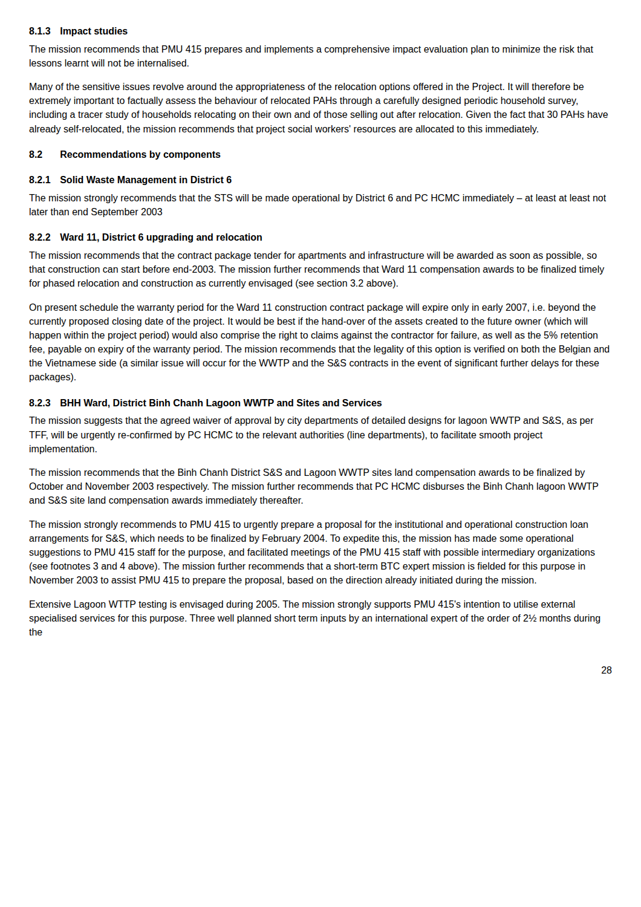8.1.3 Impact studies
The mission recommends that PMU 415 prepares and implements a comprehensive impact evaluation plan to minimize the risk that lessons learnt will not be internalised.
Many of the sensitive issues revolve around the appropriateness of the relocation options offered in the Project. It will therefore be extremely important to factually assess the behaviour of relocated PAHs through a carefully designed periodic household survey, including a tracer study of households relocating on their own and of those selling out after relocation. Given the fact that 30 PAHs have already self-relocated, the mission recommends that project social workers' resources are allocated to this immediately.
8.2 Recommendations by components
8.2.1 Solid Waste Management in District 6
The mission strongly recommends that the STS will be made operational by District 6 and PC HCMC immediately – at least at least not later than end September 2003
8.2.2 Ward 11, District 6 upgrading and relocation
The mission recommends that the contract package tender for apartments and infrastructure will be awarded as soon as possible, so that construction can start before end-2003. The mission further recommends that Ward 11 compensation awards to be finalized timely for phased relocation and construction as currently envisaged (see section 3.2 above).
On present schedule the warranty period for the Ward 11 construction contract package will expire only in early 2007, i.e. beyond the currently proposed closing date of the project. It would be best if the hand-over of the assets created to the future owner (which will happen within the project period) would also comprise the right to claims against the contractor for failure, as well as the 5% retention fee, payable on expiry of the warranty period. The mission recommends that the legality of this option is verified on both the Belgian and the Vietnamese side (a similar issue will occur for the WWTP and the S&S contracts in the event of significant further delays for these packages).
8.2.3 BHH Ward, District Binh Chanh Lagoon WWTP and Sites and Services
The mission suggests that the agreed waiver of approval by city departments of detailed designs for lagoon WWTP and S&S, as per TFF, will be urgently re-confirmed by PC HCMC to the relevant authorities (line departments), to facilitate smooth project implementation.
The mission recommends that the Binh Chanh District S&S and Lagoon WWTP sites land compensation awards to be finalized by October and November 2003 respectively. The mission further recommends that PC HCMC disburses the Binh Chanh lagoon WWTP and S&S site land compensation awards immediately thereafter.
The mission strongly recommends to PMU 415 to urgently prepare a proposal for the institutional and operational construction loan arrangements for S&S, which needs to be finalized by February 2004. To expedite this, the mission has made some operational suggestions to PMU 415 staff for the purpose, and facilitated meetings of the PMU 415 staff with possible intermediary organizations (see footnotes 3 and 4 above). The mission further recommends that a short-term BTC expert mission is fielded for this purpose in November 2003 to assist PMU 415 to prepare the proposal, based on the direction already initiated during the mission.
Extensive Lagoon WTTP testing is envisaged during 2005. The mission strongly supports PMU 415's intention to utilise external specialised services for this purpose. Three well planned short term inputs by an international expert of the order of 2½ months during the
28